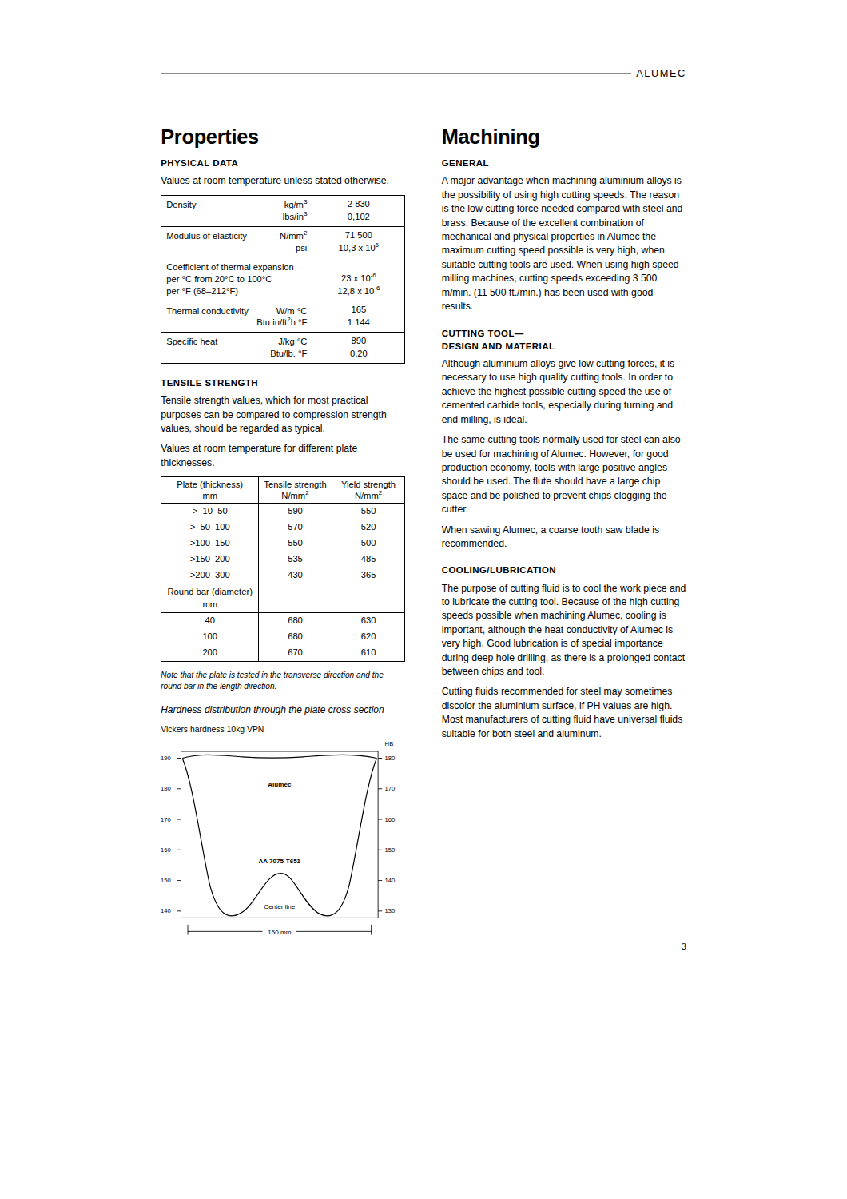ALUMEC
Properties
Physical data
Values at room temperature unless stated otherwise.
| Density kg/m 3 lbs/in 3 | 2 830 0,102 |
| Modulus of elasticity N/mm 2 psi | 71 500 10,3 x 10 6 |
| Coefficient of thermal expansion per °C from 20°C to 100°C per °F (68–212°F) | 23 x 10 -6 12,8 x 10 -6 |
| Thermal conductivity W/m °C Btu in/ft 2 h °F | 165 1 144 |
| Specific heat J/kg °C Btu/lb. °F | 890 0,20 |
Tensile strength
Tensile strength values, which for most practical purposes can be compared to compression strength values, should be regarded as typical.
Values at room temperature for different plate thicknesses.
| Plate (thickness) mm | Tensile strength N/mm 2 | Yield strength N/mm 2 |
| --- | --- | --- |
| > 10–50 | 590 | 550 |
| > 50–100 | 570 | 520 |
| >100–150 | 550 | 500 |
| >150–200 | 535 | 485 |
| >200–300 | 430 | 365 |
| Round bar (diameter) mm | | |
| 40 | 680 | 630 |
| 100 | 680 | 620 |
| 200 | 670 | 610 |
Note that the plate is tested in the transverse direction and the round bar in the length direction.
Hardness distribution through the plate cross section
Vickers hardness 10kg VPN
190 180 170 160 150 140 HB 180 170 160 150 140 130 Alumec AA 7075-T651 Center line 150 mm
Machining
General
A major advantage when machining aluminium alloys is the possibility of using high cutting speeds. The reason is the low cutting force needed compared with steel and brass. Because of the excellent combination of mechanical and physical properties in Alumec the maximum cutting speed possible is very high, when suitable cutting tools are used. When using high speed milling machines, cutting speeds exceeding 3 500 m/min. (11 500 ft./min.) has been used with good results.
Cutting tool—
design and material
Although aluminium alloys give low cutting forces, it is necessary to use high quality cutting tools. In order to achieve the highest possible cutting speed the use of cemented carbide tools, especially during turning and end milling, is ideal.
The same cutting tools normally used for steel can also be used for machining of Alumec. However, for good production economy, tools with large positive angles should be used. The flute should have a large chip space and be polished to prevent chips clogging the cutter.
When sawing Alumec, a coarse tooth saw blade is recommended.
Cooling/lubrication
The purpose of cutting fluid is to cool the work piece and to lubricate the cutting tool. Because of the high cutting speeds possible when machining Alumec, cooling is important, although the heat conductivity of Alumec is very high. Good lubrication is of special importance during deep hole drilling, as there is a prolonged contact between chips and tool.
Cutting fluids recommended for steel may sometimes discolor the aluminium surface, if PH values are high. Most manufacturers of cutting fluid have universal fluids suitable for both steel and aluminum.
3